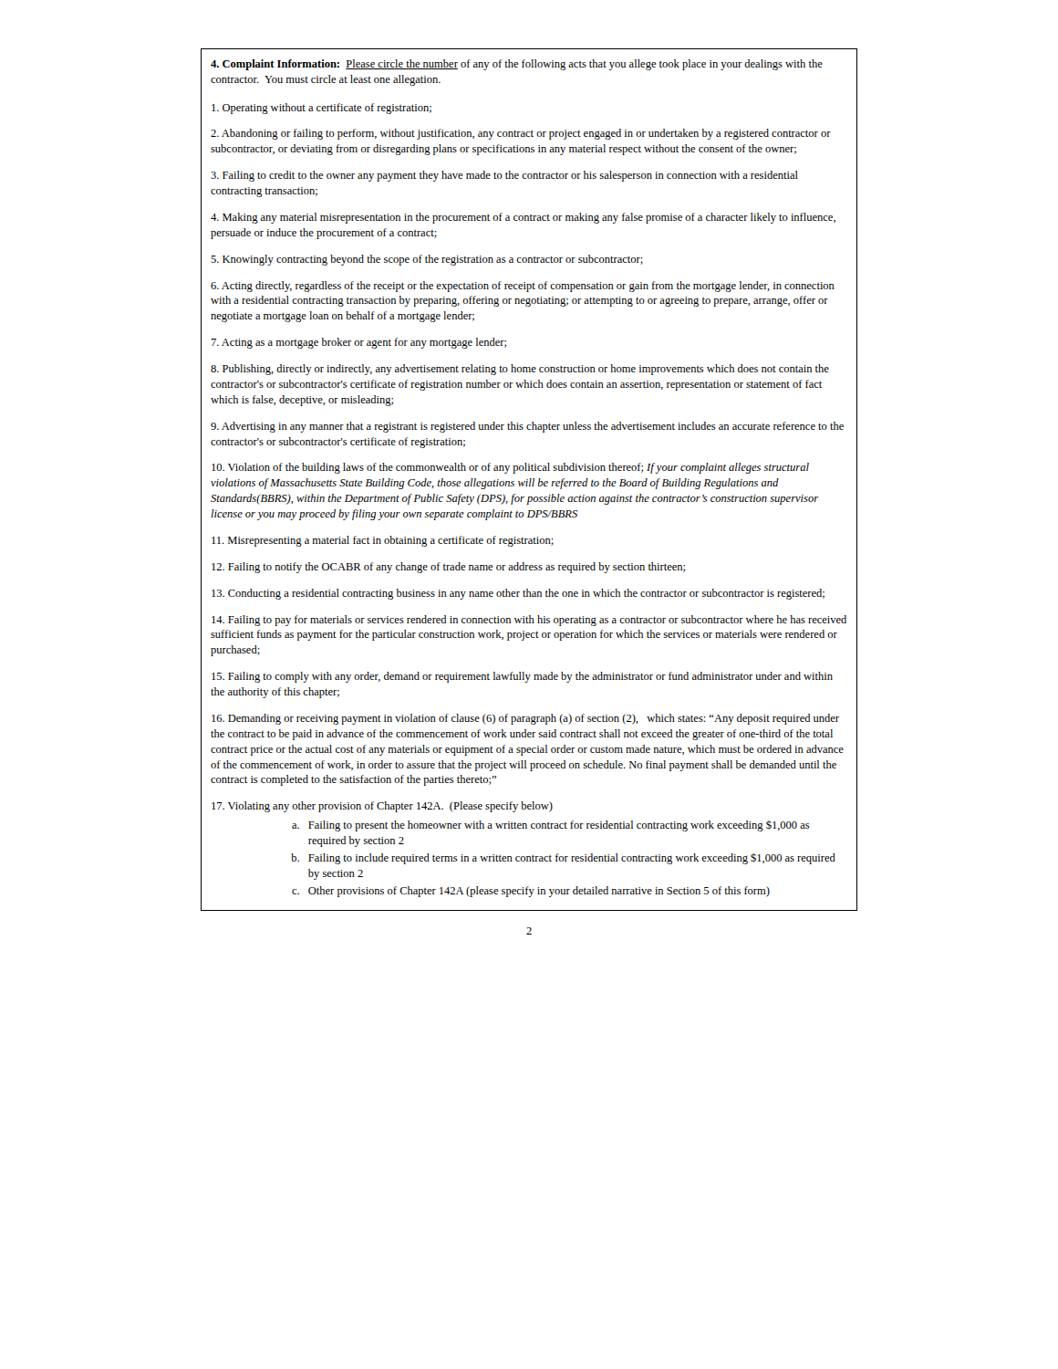4. Complaint Information: Please circle the number of any of the following acts that you allege took place in your dealings with the contractor. You must circle at least one allegation.
1. Operating without a certificate of registration;
2. Abandoning or failing to perform, without justification, any contract or project engaged in or undertaken by a registered contractor or subcontractor, or deviating from or disregarding plans or specifications in any material respect without the consent of the owner;
3. Failing to credit to the owner any payment they have made to the contractor or his salesperson in connection with a residential contracting transaction;
4. Making any material misrepresentation in the procurement of a contract or making any false promise of a character likely to influence, persuade or induce the procurement of a contract;
5. Knowingly contracting beyond the scope of the registration as a contractor or subcontractor;
6. Acting directly, regardless of the receipt or the expectation of receipt of compensation or gain from the mortgage lender, in connection with a residential contracting transaction by preparing, offering or negotiating; or attempting to or agreeing to prepare, arrange, offer or negotiate a mortgage loan on behalf of a mortgage lender;
7. Acting as a mortgage broker or agent for any mortgage lender;
8. Publishing, directly or indirectly, any advertisement relating to home construction or home improvements which does not contain the contractor's or subcontractor's certificate of registration number or which does contain an assertion, representation or statement of fact which is false, deceptive, or misleading;
9. Advertising in any manner that a registrant is registered under this chapter unless the advertisement includes an accurate reference to the contractor's or subcontractor's certificate of registration;
10. Violation of the building laws of the commonwealth or of any political subdivision thereof; If your complaint alleges structural violations of Massachusetts State Building Code, those allegations will be referred to the Board of Building Regulations and Standards(BBRS), within the Department of Public Safety (DPS), for possible action against the contractor’s construction supervisor license or you may proceed by filing your own separate complaint to DPS/BBRS
11. Misrepresenting a material fact in obtaining a certificate of registration;
12. Failing to notify the OCABR of any change of trade name or address as required by section thirteen;
13. Conducting a residential contracting business in any name other than the one in which the contractor or subcontractor is registered;
14. Failing to pay for materials or services rendered in connection with his operating as a contractor or subcontractor where he has received sufficient funds as payment for the particular construction work, project or operation for which the services or materials were rendered or purchased;
15. Failing to comply with any order, demand or requirement lawfully made by the administrator or fund administrator under and within the authority of this chapter;
16. Demanding or receiving payment in violation of clause (6) of paragraph (a) of section (2), which states: “Any deposit required under the contract to be paid in advance of the commencement of work under said contract shall not exceed the greater of one-third of the total contract price or the actual cost of any materials or equipment of a special order or custom made nature, which must be ordered in advance of the commencement of work, in order to assure that the project will proceed on schedule. No final payment shall be demanded until the contract is completed to the satisfaction of the parties thereto;”
17. Violating any other provision of Chapter 142A. (Please specify below)
Failing to present the homeowner with a written contract for residential contracting work exceeding $1,000 as required by section 2
Failing to include required terms in a written contract for residential contracting work exceeding $1,000 as required by section 2
Other provisions of Chapter 142A (please specify in your detailed narrative in Section 5 of this form)
2